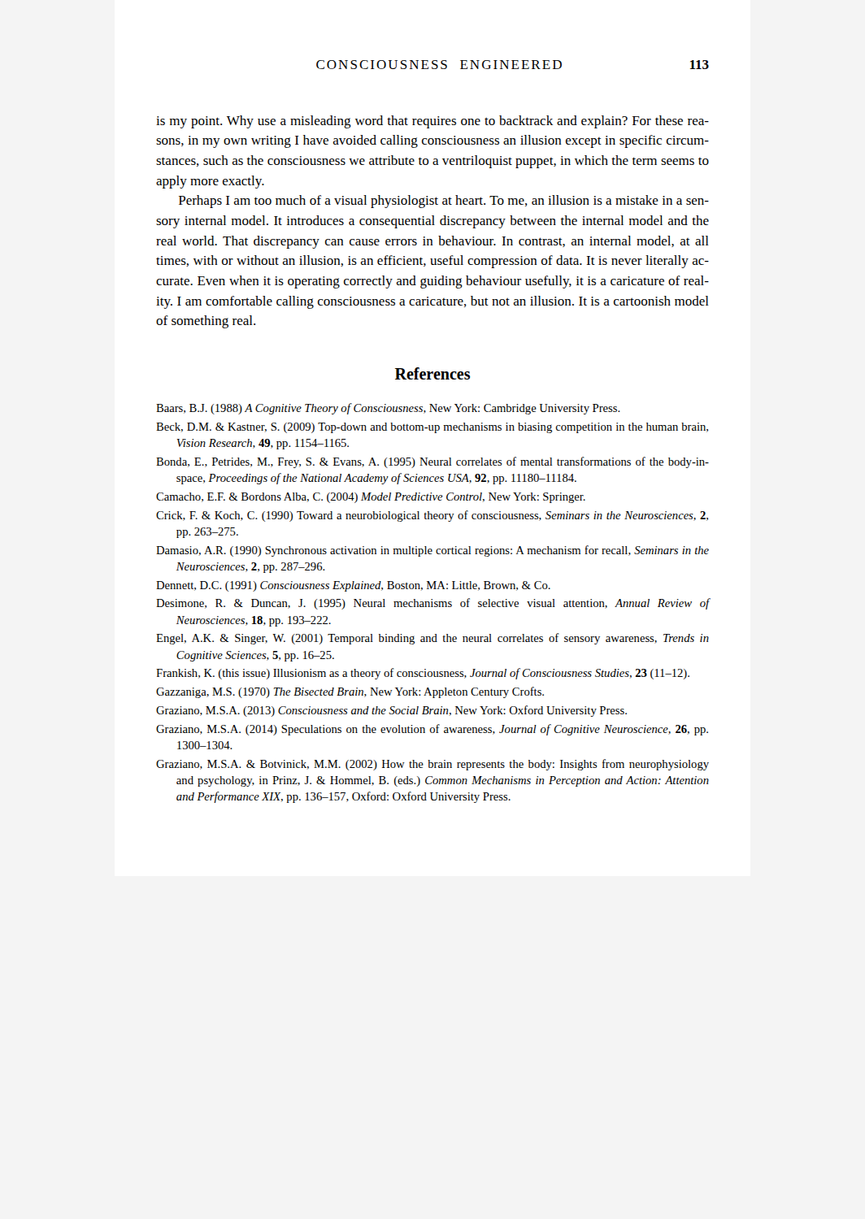Consciousness Engineered 113
is my point. Why use a misleading word that requires one to backtrack and explain? For these reasons, in my own writing I have avoided calling consciousness an illusion except in specific circumstances, such as the consciousness we attribute to a ventriloquist puppet, in which the term seems to apply more exactly.
Perhaps I am too much of a visual physiologist at heart. To me, an illusion is a mistake in a sensory internal model. It introduces a consequential discrepancy between the internal model and the real world. That discrepancy can cause errors in behaviour. In contrast, an internal model, at all times, with or without an illusion, is an efficient, useful compression of data. It is never literally accurate. Even when it is operating correctly and guiding behaviour usefully, it is a caricature of reality. I am comfortable calling consciousness a caricature, but not an illusion. It is a cartoonish model of something real.
References
Baars, B.J. (1988) A Cognitive Theory of Consciousness, New York: Cambridge University Press.
Beck, D.M. & Kastner, S. (2009) Top-down and bottom-up mechanisms in biasing competition in the human brain, Vision Research, 49, pp. 1154–1165.
Bonda, E., Petrides, M., Frey, S. & Evans, A. (1995) Neural correlates of mental transformations of the body-in-space, Proceedings of the National Academy of Sciences USA, 92, pp. 11180–11184.
Camacho, E.F. & Bordons Alba, C. (2004) Model Predictive Control, New York: Springer.
Crick, F. & Koch, C. (1990) Toward a neurobiological theory of consciousness, Seminars in the Neurosciences, 2, pp. 263–275.
Damasio, A.R. (1990) Synchronous activation in multiple cortical regions: A mechanism for recall, Seminars in the Neurosciences, 2, pp. 287–296.
Dennett, D.C. (1991) Consciousness Explained, Boston, MA: Little, Brown, & Co.
Desimone, R. & Duncan, J. (1995) Neural mechanisms of selective visual attention, Annual Review of Neurosciences, 18, pp. 193–222.
Engel, A.K. & Singer, W. (2001) Temporal binding and the neural correlates of sensory awareness, Trends in Cognitive Sciences, 5, pp. 16–25.
Frankish, K. (this issue) Illusionism as a theory of consciousness, Journal of Consciousness Studies, 23 (11–12).
Gazzaniga, M.S. (1970) The Bisected Brain, New York: Appleton Century Crofts.
Graziano, M.S.A. (2013) Consciousness and the Social Brain, New York: Oxford University Press.
Graziano, M.S.A. (2014) Speculations on the evolution of awareness, Journal of Cognitive Neuroscience, 26, pp. 1300–1304.
Graziano, M.S.A. & Botvinick, M.M. (2002) How the brain represents the body: Insights from neurophysiology and psychology, in Prinz, J. & Hommel, B. (eds.) Common Mechanisms in Perception and Action: Attention and Performance XIX, pp. 136–157, Oxford: Oxford University Press.